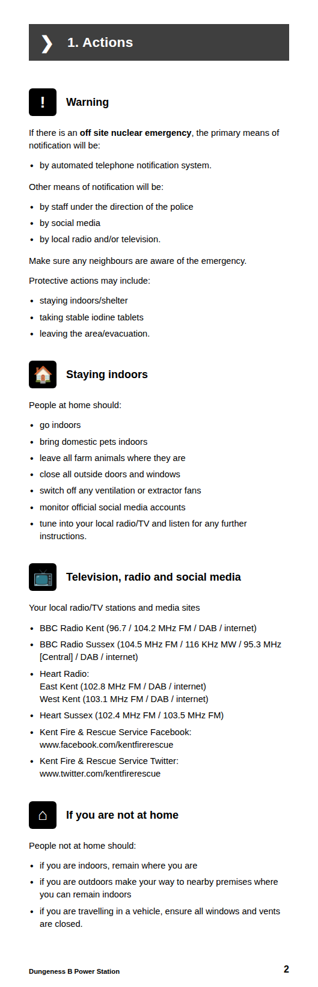❯
1. Actions
!
Warning
If there is an off site nuclear emergency, the primary means of notification will be:
by automated telephone notification system.
Other means of notification will be:
by staff under the direction of the police
by social media
by local radio and/or television.
Make sure any neighbours are aware of the emergency.
Protective actions may include:
staying indoors/shelter
taking stable iodine tablets
leaving the area/evacuation.
🏠
Staying indoors
People at home should:
go indoors
bring domestic pets indoors
leave all farm animals where they are
close all outside doors and windows
switch off any ventilation or extractor fans
monitor official social media accounts
tune into your local radio/TV and listen for any further instructions.
📺
Television, radio and social media
Your local radio/TV stations and media sites
BBC Radio Kent (96.7 / 104.2 MHz FM / DAB / internet)
BBC Radio Sussex (104.5 MHz FM / 116 KHz MW / 95.3 MHz [Central] / DAB / internet)
Heart Radio:
East Kent (102.8 MHz FM / DAB / internet)
West Kent (103.1 MHz FM / DAB / internet)
Heart Sussex (102.4 MHz FM / 103.5 MHz FM)
Kent Fire & Rescue Service Facebook: www.facebook.com/kentfirerescue
Kent Fire & Rescue Service Twitter: www.twitter.com/kentfirerescue
⌂
If you are not at home
People not at home should:
if you are indoors, remain where you are
if you are outdoors make your way to nearby premises where you can remain indoors
if you are travelling in a vehicle, ensure all windows and vents are closed.
Dungeness B Power Station 2